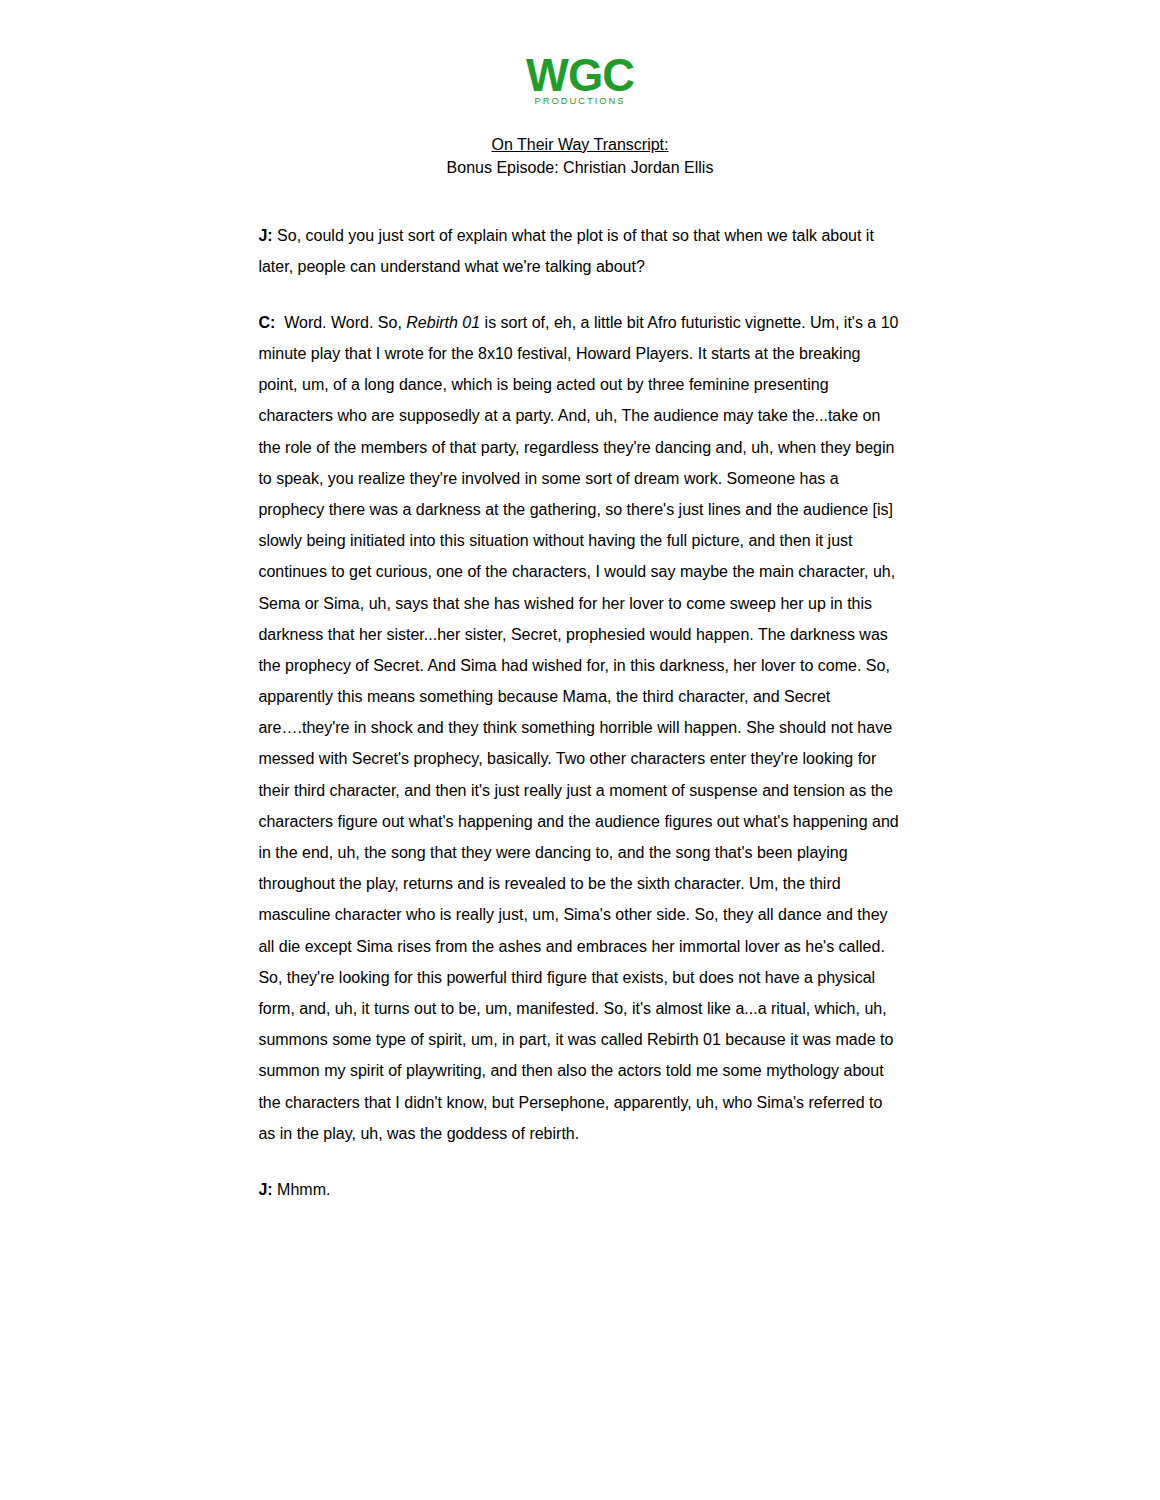WGC
PRODUCTIONS
On Their Way Transcript:
Bonus Episode: Christian Jordan Ellis
J: So, could you just sort of explain what the plot is of that so that when we talk about it later, people can understand what we're talking about?
C: Word. Word. So, Rebirth 01 is sort of, eh, a little bit Afro futuristic vignette. Um, it's a 10 minute play that I wrote for the 8x10 festival, Howard Players. It starts at the breaking point, um, of a long dance, which is being acted out by three feminine presenting characters who are supposedly at a party. And, uh, The audience may take the...take on the role of the members of that party, regardless they're dancing and, uh, when they begin to speak, you realize they're involved in some sort of dream work. Someone has a prophecy there was a darkness at the gathering, so there's just lines and the audience [is] slowly being initiated into this situation without having the full picture, and then it just continues to get curious, one of the characters, I would say maybe the main character, uh, Sema or Sima, uh, says that she has wished for her lover to come sweep her up in this darkness that her sister...her sister, Secret, prophesied would happen. The darkness was the prophecy of Secret. And Sima had wished for, in this darkness, her lover to come. So, apparently this means something because Mama, the third character, and Secret are….they're in shock and they think something horrible will happen. She should not have messed with Secret's prophecy, basically. Two other characters enter they're looking for their third character, and then it's just really just a moment of suspense and tension as the characters figure out what's happening and the audience figures out what's happening and in the end, uh, the song that they were dancing to, and the song that's been playing throughout the play, returns and is revealed to be the sixth character. Um, the third masculine character who is really just, um, Sima's other side. So, they all dance and they all die except Sima rises from the ashes and embraces her immortal lover as he's called. So, they're looking for this powerful third figure that exists, but does not have a physical form, and, uh, it turns out to be, um, manifested. So, it's almost like a...a ritual, which, uh, summons some type of spirit, um, in part, it was called Rebirth 01 because it was made to summon my spirit of playwriting, and then also the actors told me some mythology about the characters that I didn't know, but Persephone, apparently, uh, who Sima's referred to as in the play, uh, was the goddess of rebirth.
J: Mhmm.